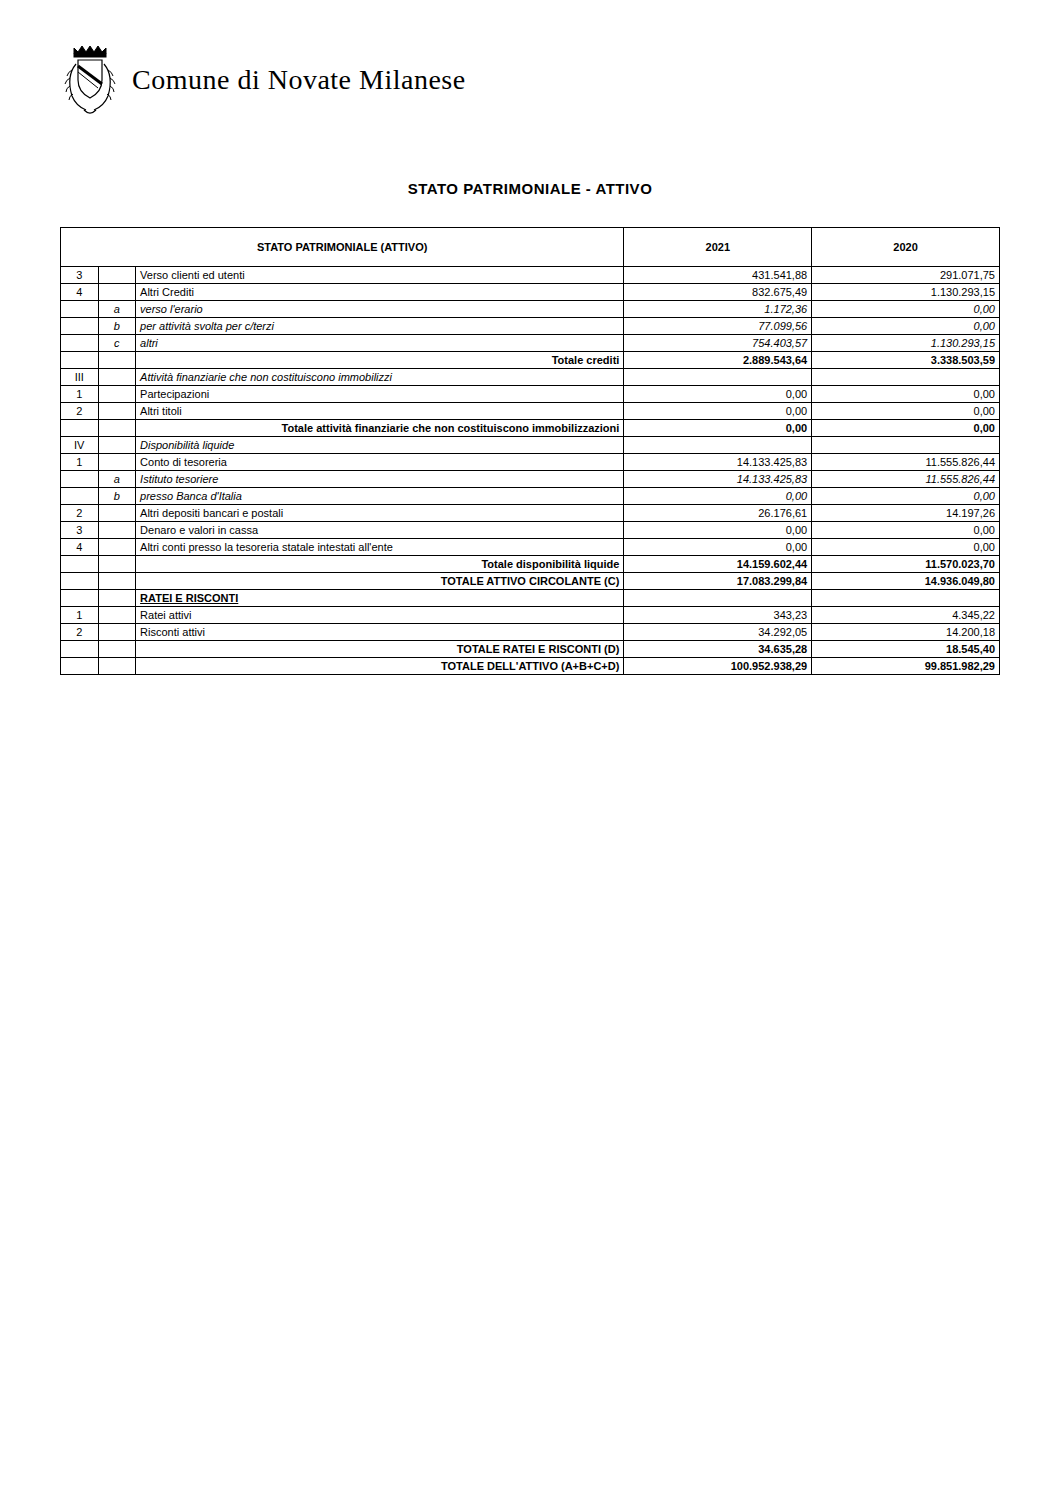Comune di Novate Milanese
STATO PATRIMONIALE - ATTIVO
| STATO PATRIMONIALE (ATTIVO) | 2021 | 2020 |
| --- | --- | --- |
| 3 | | Verso clienti ed utenti | 431.541,88 | 291.071,75 |
| 4 | | Altri Crediti | 832.675,49 | 1.130.293,15 |
| | a | verso l'erario | 1.172,36 | 0,00 |
| | b | per attività svolta per c/terzi | 77.099,56 | 0,00 |
| | c | altri | 754.403,57 | 1.130.293,15 |
| | | Totale crediti | 2.889.543,64 | 3.338.503,59 |
| III | | Attività finanziarie che non costituiscono immobilizzi | | |
| 1 | | Partecipazioni | 0,00 | 0,00 |
| 2 | | Altri titoli | 0,00 | 0,00 |
| | | Totale attività finanziarie che non costituiscono immobilizzazioni | 0,00 | 0,00 |
| IV | | Disponibilità liquide | | |
| 1 | | Conto di tesoreria | 14.133.425,83 | 11.555.826,44 |
| | a | Istituto tesoriere | 14.133.425,83 | 11.555.826,44 |
| | b | presso Banca d'Italia | 0,00 | 0,00 |
| 2 | | Altri depositi bancari e postali | 26.176,61 | 14.197,26 |
| 3 | | Denaro e valori in cassa | 0,00 | 0,00 |
| 4 | | Altri conti presso la tesoreria statale intestati all'ente | 0,00 | 0,00 |
| | | Totale disponibilità liquide | 14.159.602,44 | 11.570.023,70 |
| | | TOTALE ATTIVO CIRCOLANTE (C) | 17.083.299,84 | 14.936.049,80 |
| | | RATEI E RISCONTI | | |
| 1 | | Ratei attivi | 343,23 | 4.345,22 |
| 2 | | Risconti attivi | 34.292,05 | 14.200,18 |
| | | TOTALE RATEI E RISCONTI (D) | 34.635,28 | 18.545,40 |
| | | TOTALE DELL'ATTIVO (A+B+C+D) | 100.952.938,29 | 99.851.982,29 |